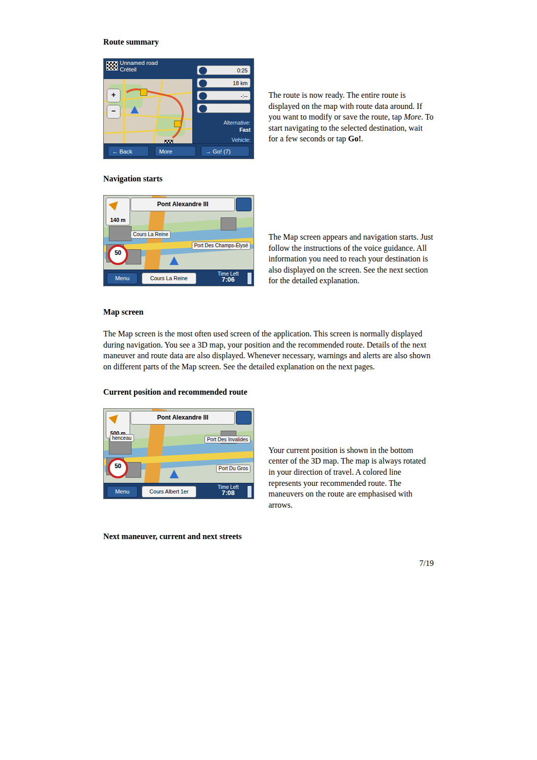Route summary
Unnamed road
Créteil
+
−
0:25
18 km
-:--
Alternative:
Fast
Vehicle:
Car
← Back
More
→ Go! (7)
The route is now ready. The entire route is displayed on the map with route data around. If you want to modify or save the route, tap More. To start navigating to the selected destination, wait for a few seconds or tap Go!.
Navigation starts
140 m
Pont Alexandre III
Cours La Reine
Port Des Champs-Élysé
50
Menu
Cours La Reine
Time Left
7:06
The Map screen appears and navigation starts. Just follow the instructions of the voice guidance. All information you need to reach your destination is also displayed on the screen. See the next section for the detailed explanation.
Map screen
The Map screen is the most often used screen of the application. This screen is normally displayed during navigation. You see a 3D map, your position and the recommended route. Details of the next maneuver and route data are also displayed. Whenever necessary, warnings and alerts are also shown on different parts of the Map screen. See the detailed explanation on the next pages.
Current position and recommended route
500 m
Pont Alexandre III
henceau
Port Des Invalides
Port Du Gros
50
Menu
Cours Albert 1er
Time Left
7:08
Your current position is shown in the bottom center of the 3D map. The map is always rotated in your direction of travel. A colored line represents your recommended route. The maneuvers on the route are emphasised with arrows.
Next maneuver, current and next streets
7/19